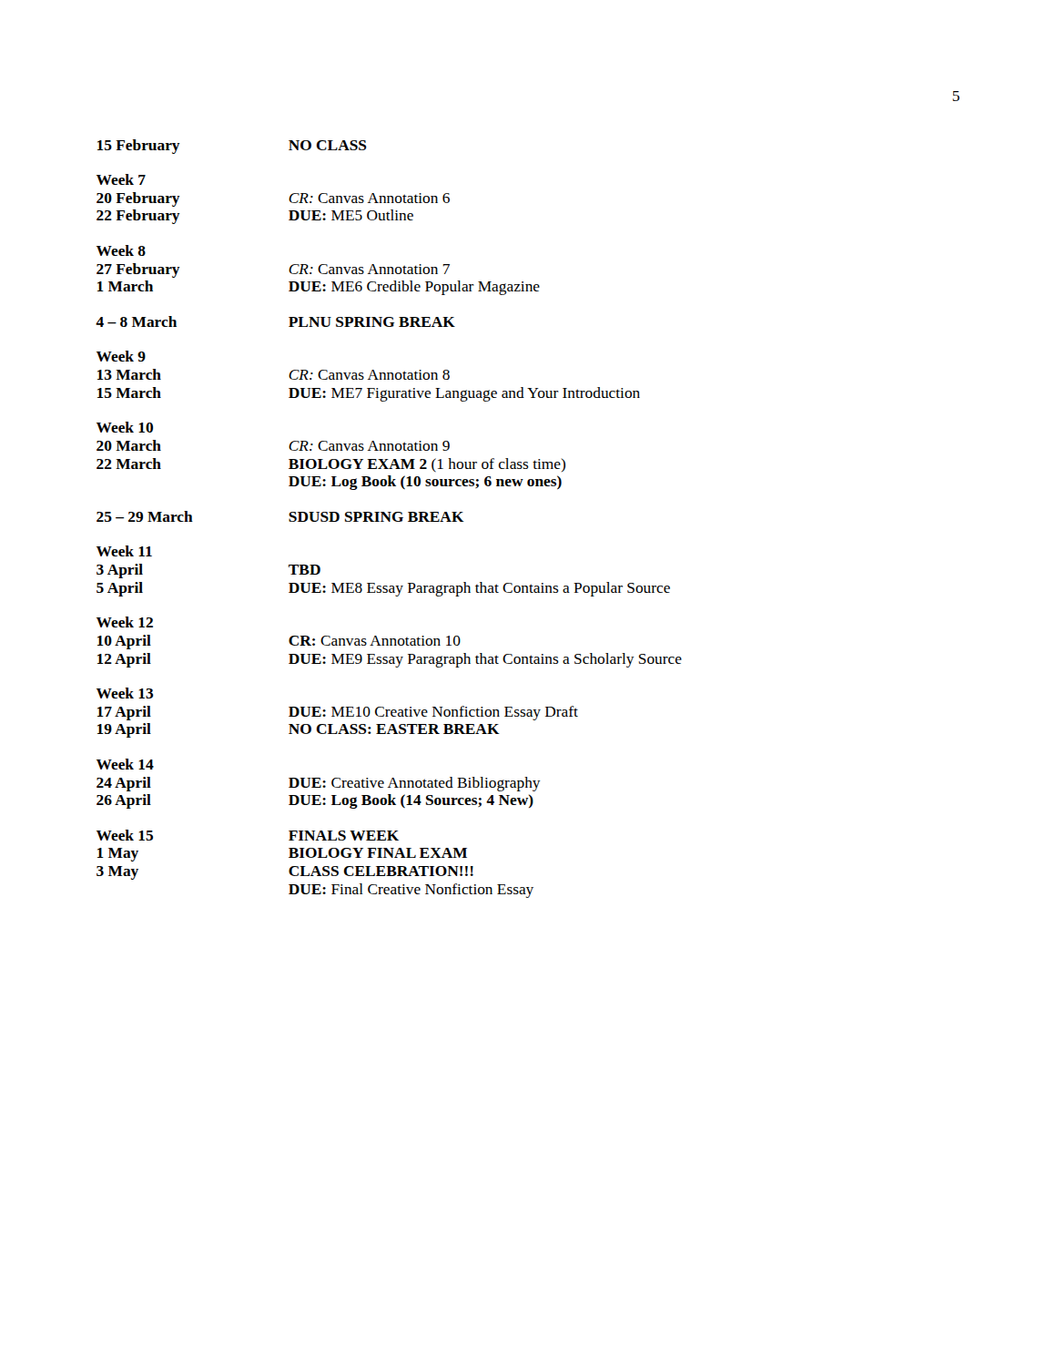5
| 15 February | NO CLASS |
| Week 7 | |
| 20 February | CR: Canvas Annotation 6 |
| 22 February | DUE: ME5 Outline |
| Week 8 | |
| 27 February | CR: Canvas Annotation 7 |
| 1 March | DUE: ME6 Credible Popular Magazine |
| 4 – 8 March | PLNU SPRING BREAK |
| Week 9 | |
| 13 March | CR: Canvas Annotation 8 |
| 15 March | DUE: ME7 Figurative Language and Your Introduction |
| Week 10 | |
| 20 March | CR: Canvas Annotation 9 |
| 22 March | BIOLOGY EXAM 2 (1 hour of class time) |
| | DUE: Log Book (10 sources; 6 new ones) |
| 25 – 29 March | SDUSD SPRING BREAK |
| Week 11 | |
| 3 April | TBD |
| 5 April | DUE: ME8 Essay Paragraph that Contains a Popular Source |
| Week 12 | |
| 10 April | CR: Canvas Annotation 10 |
| 12 April | DUE: ME9 Essay Paragraph that Contains a Scholarly Source |
| Week 13 | |
| 17 April | DUE: ME10 Creative Nonfiction Essay Draft |
| 19 April | NO CLASS: EASTER BREAK |
| Week 14 | |
| 24 April | DUE: Creative Annotated Bibliography |
| 26 April | DUE: Log Book (14 Sources; 4 New) |
| Week 15 | FINALS WEEK |
| 1 May | BIOLOGY FINAL EXAM |
| 3 May | CLASS CELEBRATION!!! |
| | DUE: Final Creative Nonfiction Essay |